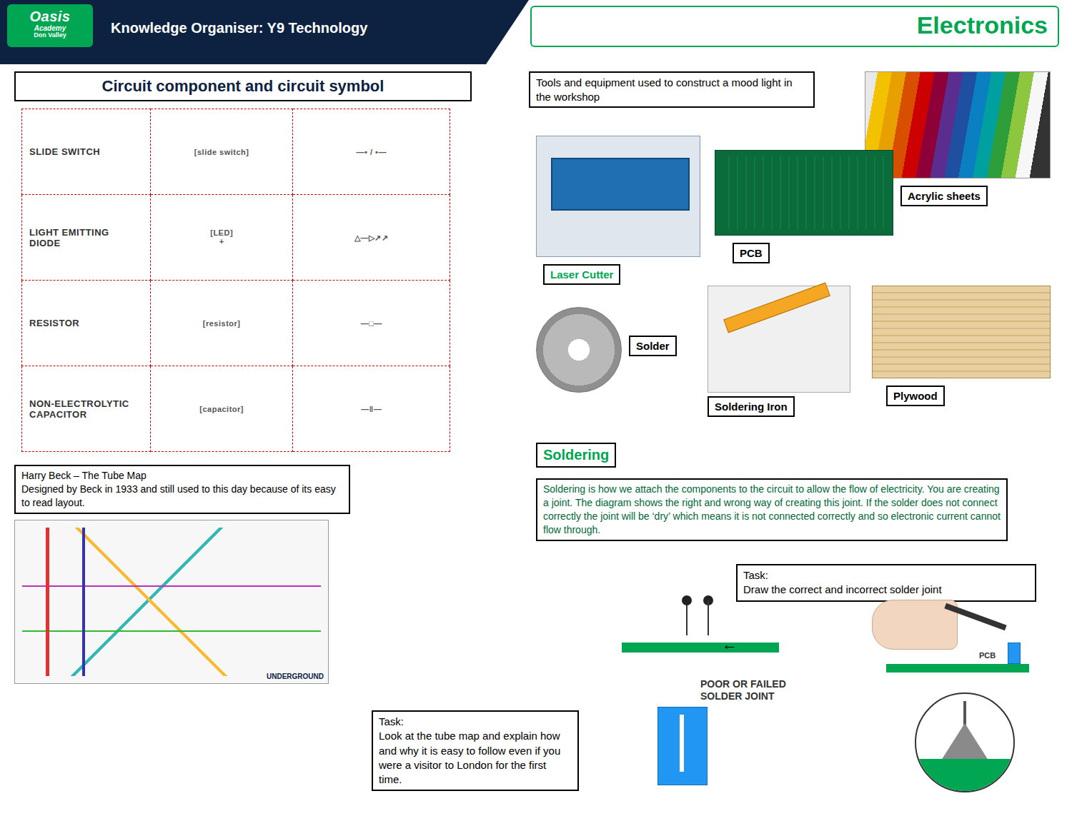Oasis Academy Don Valley
Knowledge Organiser: Y9 Technology
Electronics
Circuit component and circuit symbol
| SLIDE SWITCH | [slide switch] | —• / •— |
| LIGHT EMITTING DIODE | [LED] + | △—▷↗↗ |
| RESISTOR | [resistor] | —□— |
| NON-ELECTROLYTIC CAPACITOR | [capacitor] | —‖— |
Harry Beck – The Tube Map
Designed by Beck in 1933 and still used to this day because of its easy to read layout.
UNDERGROUND
Task:
Look at the tube map and explain how and why it is easy to follow even if you were a visitor to London for the first time.
Tools and equipment used to construct a mood light in the workshop
Acrylic sheets
Laser Cutter
PCB
Solder
Soldering Iron
Plywood
Soldering
Soldering is how we attach the components to the circuit to allow the flow of electricity. You are creating a joint. The diagram shows the right and wrong way of creating this joint. If the solder does not connect correctly the joint will be ‘dry’ which means it is not connected correctly and so electronic current cannot flow through.
Task:
Draw the correct and incorrect solder joint
←
POOR OR FAILED
SOLDER JOINT
PCB